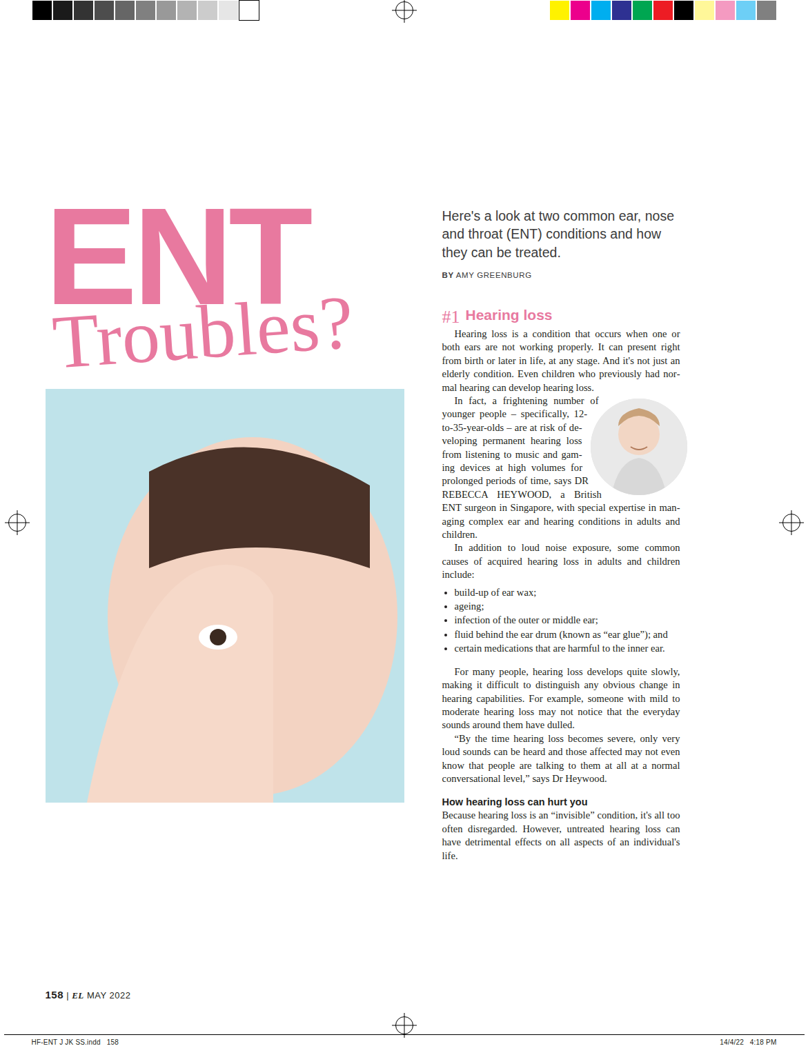ENT
Troubles?
Here's a look at two common ear, nose and throat (ENT) conditions and how they can be treated.
BY AMY GREENBURG
#1
Hearing loss
Hearing loss is a condition that occurs when one or both ears are not working properly. It can present right from birth or later in life, at any stage. And it's not just an elderly condition. Even children who previously had normal hearing can develop hearing loss.
In fact, a frightening number of younger people – specifically, 12-to-35-year-olds – are at risk of developing permanent hearing loss from listening to music and gaming devices at high volumes for prolonged periods of time, says DR REBECCA HEYWOOD, a British ENT surgeon in Singapore, with special expertise in managing complex ear and hearing conditions in adults and children.
In addition to loud noise exposure, some common causes of acquired hearing loss in adults and children include:
build-up of ear wax;
ageing;
infection of the outer or middle ear;
fluid behind the ear drum (known as “ear glue”); and
certain medications that are harmful to the inner ear.
For many people, hearing loss develops quite slowly, making it difficult to distinguish any obvious change in hearing capabilities. For example, someone with mild to moderate hearing loss may not notice that the everyday sounds around them have dulled.
“By the time hearing loss becomes severe, only very loud sounds can be heard and those affected may not even know that people are talking to them at all at a normal conversational level,” says Dr Heywood.
How hearing loss can hurt you
Because hearing loss is an “invisible” condition, it's all too often disregarded. However, untreated hearing loss can have detrimental effects on all aspects of an individual's life.
158 | EL MAY 2022
HF-ENT J JK SS.indd 158 14/4/22 4:18 PM